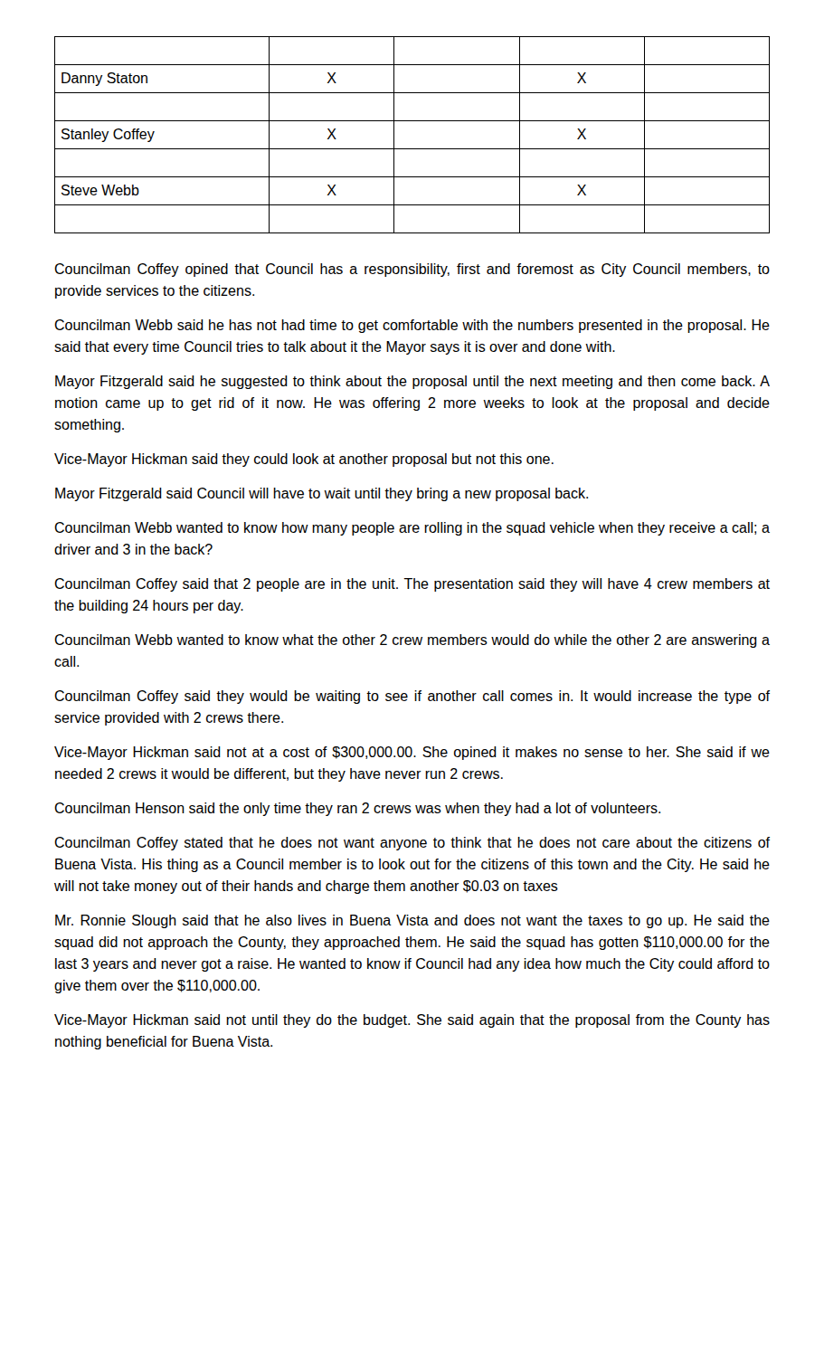| Danny Staton | X | | X | |
| Stanley Coffey | X | | X | |
| Steve Webb | X | | X | |
Councilman Coffey opined that Council has a responsibility, first and foremost as City Council members, to provide services to the citizens.
Councilman Webb said he has not had time to get comfortable with the numbers presented in the proposal. He said that every time Council tries to talk about it the Mayor says it is over and done with.
Mayor Fitzgerald said he suggested to think about the proposal until the next meeting and then come back. A motion came up to get rid of it now. He was offering 2 more weeks to look at the proposal and decide something.
Vice-Mayor Hickman said they could look at another proposal but not this one.
Mayor Fitzgerald said Council will have to wait until they bring a new proposal back.
Councilman Webb wanted to know how many people are rolling in the squad vehicle when they receive a call; a driver and 3 in the back?
Councilman Coffey said that 2 people are in the unit. The presentation said they will have 4 crew members at the building 24 hours per day.
Councilman Webb wanted to know what the other 2 crew members would do while the other 2 are answering a call.
Councilman Coffey said they would be waiting to see if another call comes in. It would increase the type of service provided with 2 crews there.
Vice-Mayor Hickman said not at a cost of $300,000.00. She opined it makes no sense to her. She said if we needed 2 crews it would be different, but they have never run 2 crews.
Councilman Henson said the only time they ran 2 crews was when they had a lot of volunteers.
Councilman Coffey stated that he does not want anyone to think that he does not care about the citizens of Buena Vista. His thing as a Council member is to look out for the citizens of this town and the City. He said he will not take money out of their hands and charge them another $0.03 on taxes
Mr. Ronnie Slough said that he also lives in Buena Vista and does not want the taxes to go up. He said the squad did not approach the County, they approached them. He said the squad has gotten $110,000.00 for the last 3 years and never got a raise. He wanted to know if Council had any idea how much the City could afford to give them over the $110,000.00.
Vice-Mayor Hickman said not until they do the budget. She said again that the proposal from the County has nothing beneficial for Buena Vista.